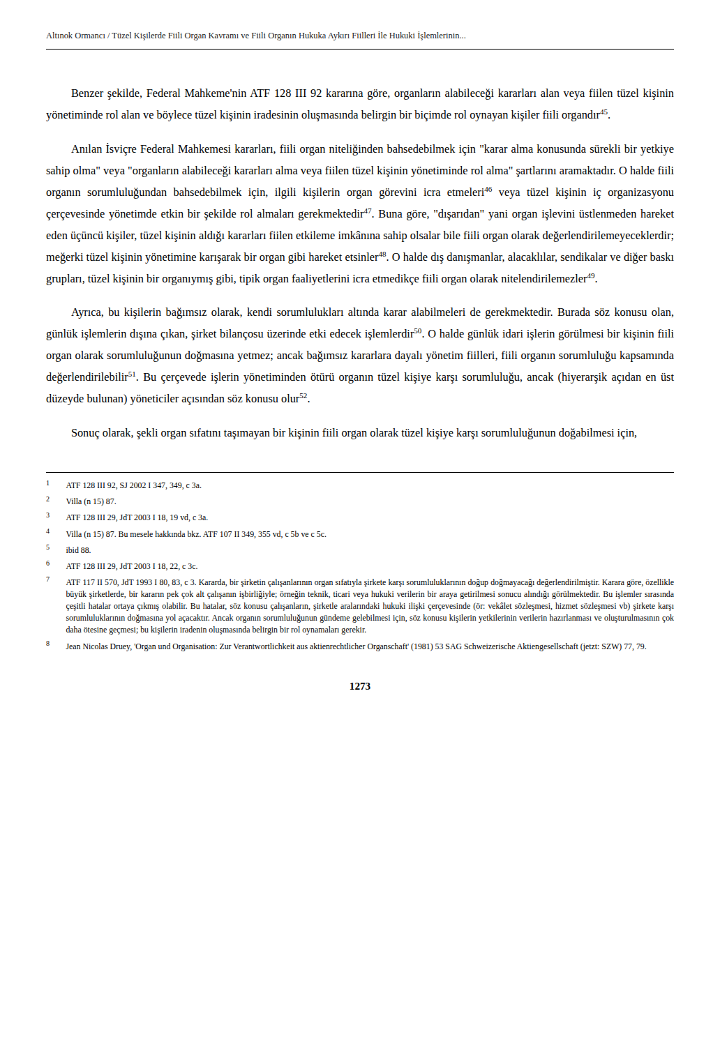Altınok Ormancı / Tüzel Kişilerde Fiili Organ Kavramı ve Fiili Organın Hukuka Aykırı Fiilleri İle Hukuki İşlemlerinin...
Benzer şekilde, Federal Mahkeme'nin ATF 128 III 92 kararına göre, organların alabileceği kararları alan veya fiilen tüzel kişinin yönetiminde rol alan ve böylece tüzel kişinin iradesinin oluşmasında belirgin bir biçimde rol oynayan kişiler fiili organdır45.
Anılan İsviçre Federal Mahkemesi kararları, fiili organ niteliğinden bahsedebilmek için "karar alma konusunda sürekli bir yetkiye sahip olma" veya "organların alabileceği kararları alma veya fiilen tüzel kişinin yönetiminde rol alma" şartlarını aramaktadır. O halde fiili organın sorumluluğundan bahsedebilmek için, ilgili kişilerin organ görevini icra etmeleri46 veya tüzel kişinin iç organizasyonu çerçevesinde yönetimde etkin bir şekilde rol almaları gerekmektedir47. Buna göre, "dışarıdan" yani organ işlevini üstlenmeden hareket eden üçüncü kişiler, tüzel kişinin aldığı kararları fiilen etkileme imkânına sahip olsalar bile fiili organ olarak değerlendirilemeyeceklerdir; meğerki tüzel kişinin yönetimine karışarak bir organ gibi hareket etsinler48. O halde dış danışmanlar, alacaklılar, sendikalar ve diğer baskı grupları, tüzel kişinin bir organıymış gibi, tipik organ faaliyetlerini icra etmedikçe fiili organ olarak nitelendirilemezler49.
Ayrıca, bu kişilerin bağımsız olarak, kendi sorumlulukları altında karar alabilmeleri de gerekmektedir. Burada söz konusu olan, günlük işlemlerin dışına çıkan, şirket bilançosu üzerinde etki edecek işlemlerdir50. O halde günlük idari işlerin görülmesi bir kişinin fiili organ olarak sorumluluğunun doğmasına yetmez; ancak bağımsız kararlara dayalı yönetim fiilleri, fiili organın sorumluluğu kapsamında değerlendirilebilir51. Bu çerçevede işlerin yönetiminden ötürü organın tüzel kişiye karşı sorumluluğu, ancak (hiyerarşik açıdan en üst düzeyde bulunan) yöneticiler açısından söz konusu olur52.
Sonuç olarak, şekli organ sıfatını taşımayan bir kişinin fiili organ olarak tüzel kişiye karşı sorumluluğunun doğabilmesi için,
ATF 128 III 92, SJ 2002 I 347, 349, c 3a.
Villa (n 15) 87.
ATF 128 III 29, JdT 2003 I 18, 19 vd, c 3a.
Villa (n 15) 87. Bu mesele hakkında bkz. ATF 107 II 349, 355 vd, c 5b ve c 5c.
ibid 88.
ATF 128 III 29, JdT 2003 I 18, 22, c 3c.
ATF 117 II 570, JdT 1993 I 80, 83, c 3. Kararda, bir şirketin çalışanlarının organ sıfatıyla şirkete karşı sorumluluklarının doğup doğmayacağı değerlendirilmiştir. Karara göre, özellikle büyük şirketlerde, bir kararın pek çok alt çalışanın işbirliğiyle; örneğin teknik, ticari veya hukuki verilerin bir araya getirilmesi sonucu alındığı görülmektedir. Bu işlemler sırasında çeşitli hatalar ortaya çıkmış olabilir. Bu hatalar, söz konusu çalışanların, şirketle aralarındaki hukuki ilişki çerçevesinde (ör: vekâlet sözleşmesi, hizmet sözleşmesi vb) şirkete karşı sorumluluklarının doğmasına yol açacaktır. Ancak organın sorumluluğunun gündeme gelebilmesi için, söz konusu kişilerin yetkilerinin verilerin hazırlanması ve oluşturulmasının çok daha ötesine geçmesi; bu kişilerin iradenin oluşmasında belirgin bir rol oynamaları gerekir.
Jean Nicolas Druey, 'Organ und Organisation: Zur Verantwortlichkeit aus aktienrechtlicher Organschaft' (1981) 53 SAG Schweizerische Aktiengesellschaft (jetzt: SZW) 77, 79.
1273